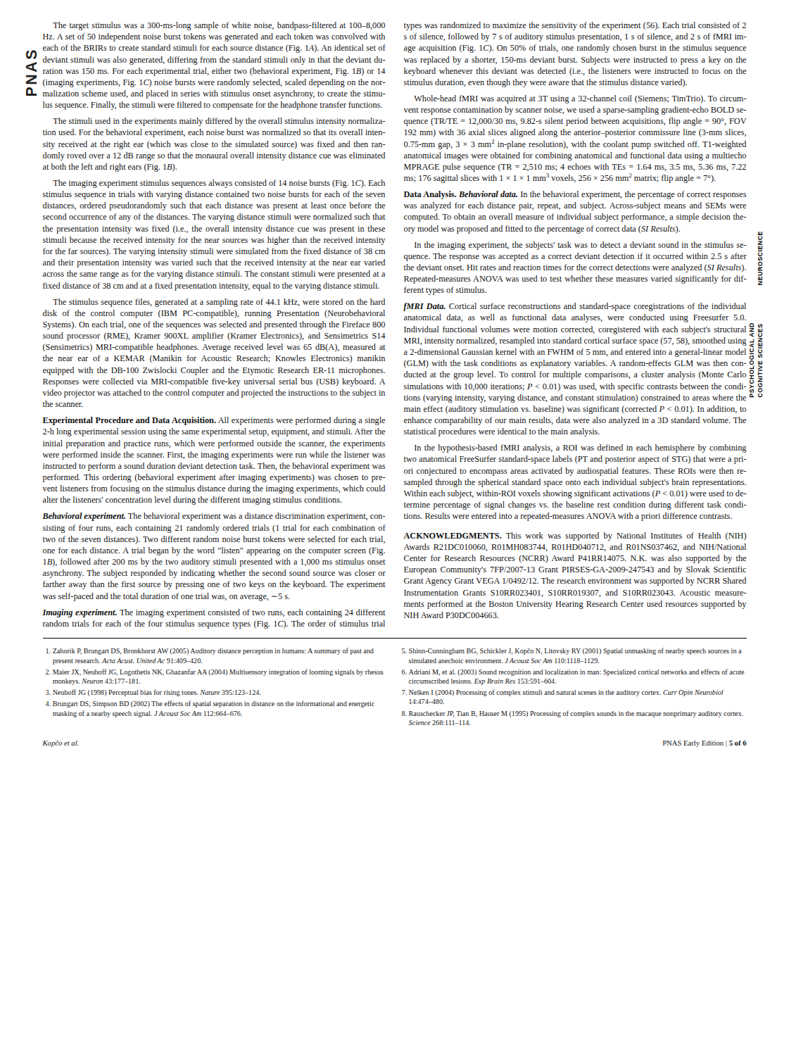PNAS
NEUROSCIENCE
PSYCHOLOGICAL AND
COGNITIVE SCIENCES
The target stimulus was a 300-ms-long sample of white noise, bandpass-filtered at 100–8,000 Hz. A set of 50 independent noise burst tokens was generated and each token was convolved with each of the BRIRs to create standard stimuli for each source distance (Fig. 1A). An identical set of deviant stimuli was also generated, differing from the standard stimuli only in that the deviant duration was 150 ms. For each experimental trial, either two (behavioral experiment, Fig. 1B) or 14 (imaging experiments, Fig. 1C) noise bursts were randomly selected, scaled depending on the normalization scheme used, and placed in series with stimulus onset asynchrony, to create the stimulus sequence. Finally, the stimuli were filtered to compensate for the headphone transfer functions.
The stimuli used in the experiments mainly differed by the overall stimulus intensity normalization used. For the behavioral experiment, each noise burst was normalized so that its overall intensity received at the right ear (which was close to the simulated source) was fixed and then randomly roved over a 12 dB range so that the monaural overall intensity distance cue was eliminated at both the left and right ears (Fig. 1B).
The imaging experiment stimulus sequences always consisted of 14 noise bursts (Fig. 1C). Each stimulus sequence in trials with varying distance contained two noise bursts for each of the seven distances, ordered pseudorandomly such that each distance was present at least once before the second occurrence of any of the distances. The varying distance stimuli were normalized such that the presentation intensity was fixed (i.e., the overall intensity distance cue was present in these stimuli because the received intensity for the near sources was higher than the received intensity for the far sources). The varying intensity stimuli were simulated from the fixed distance of 38 cm and their presentation intensity was varied such that the received intensity at the near ear varied across the same range as for the varying distance stimuli. The constant stimuli were presented at a fixed distance of 38 cm and at a fixed presentation intensity, equal to the varying distance stimuli.
The stimulus sequence files, generated at a sampling rate of 44.1 kHz, were stored on the hard disk of the control computer (IBM PC-compatible), running Presentation (Neurobehavioral Systems). On each trial, one of the sequences was selected and presented through the Fireface 800 sound processor (RME), Kramer 900XL amplifier (Kramer Electronics), and Sensimetrics S14 (Sensimetrics) MRI-compatible headphones. Average received level was 65 dB(A), measured at the near ear of a KEMAR (Manikin for Acoustic Research; Knowles Electronics) manikin equipped with the DB-100 Zwislocki Coupler and the Etymotic Research ER-11 microphones. Responses were collected via MRI-compatible five-key universal serial bus (USB) keyboard. A video projector was attached to the control computer and projected the instructions to the subject in the scanner.
Experimental Procedure and Data Acquisition. All experiments were performed during a single 2-h long experimental session using the same experimental setup, equipment, and stimuli. After the initial preparation and practice runs, which were performed outside the scanner, the experiments were performed inside the scanner. First, the imaging experiments were run while the listener was instructed to perform a sound duration deviant detection task. Then, the behavioral experiment was performed. This ordering (behavioral experiment after imaging experiments) was chosen to prevent listeners from focusing on the stimulus distance during the imaging experiments, which could alter the listeners' concentration level during the different imaging stimulus conditions.
Behavioral experiment. The behavioral experiment was a distance discrimination experiment, consisting of four runs, each containing 21 randomly ordered trials (1 trial for each combination of two of the seven distances). Two different random noise burst tokens were selected for each trial, one for each distance. A trial began by the word "listen" appearing on the computer screen (Fig. 1B), followed after 200 ms by the two auditory stimuli presented with a 1,000 ms stimulus onset asynchrony. The subject responded by indicating whether the second sound source was closer or farther away than the first source by pressing one of two keys on the keyboard. The experiment was self-paced and the total duration of one trial was, on average, ∼5 s.
Imaging experiment. The imaging experiment consisted of two runs, each containing 24 different random trials for each of the four stimulus sequence types (Fig. 1C). The order of stimulus trial types was randomized to maximize the sensitivity of the experiment (56). Each trial consisted of 2 s of silence, followed by 7 s of auditory stimulus presentation, 1 s of silence, and 2 s of fMRI image acquisition (Fig. 1C). On 50% of trials, one randomly chosen burst in the stimulus sequence was replaced by a shorter, 150-ms deviant burst. Subjects were instructed to press a key on the keyboard whenever this deviant was detected (i.e., the listeners were instructed to focus on the stimulus duration, even though they were aware that the stimulus distance varied).
Whole-head fMRI was acquired at 3T using a 32-channel coil (Siemens; TimTrio). To circumvent response contamination by scanner noise, we used a sparse-sampling gradient-echo BOLD sequence (TR/TE = 12,000/30 ms, 9.82-s silent period between acquisitions, flip angle = 90°, FOV 192 mm) with 36 axial slices aligned along the anterior–posterior commissure line (3-mm slices, 0.75-mm gap, 3 × 3 mm2 in-plane resolution), with the coolant pump switched off. T1-weighted anatomical images were obtained for combining anatomical and functional data using a multiecho MPRAGE pulse sequence (TR = 2,510 ms; 4 echoes with TEs = 1.64 ms, 3.5 ms, 5.36 ms, 7.22 ms; 176 sagittal slices with 1 × 1 × 1 mm3 voxels, 256 × 256 mm2 matrix; flip angle = 7°).
Data Analysis. Behavioral data. In the behavioral experiment, the percentage of correct responses was analyzed for each distance pair, repeat, and subject. Across-subject means and SEMs were computed. To obtain an overall measure of individual subject performance, a simple decision theory model was proposed and fitted to the percentage of correct data (SI Results).
In the imaging experiment, the subjects' task was to detect a deviant sound in the stimulus sequence. The response was accepted as a correct deviant detection if it occurred within 2.5 s after the deviant onset. Hit rates and reaction times for the correct detections were analyzed (SI Results). Repeated-measures ANOVA was used to test whether these measures varied significantly for different types of stimulus.
fMRI Data. Cortical surface reconstructions and standard-space coregistrations of the individual anatomical data, as well as functional data analyses, were conducted using Freesurfer 5.0. Individual functional volumes were motion corrected, coregistered with each subject's structural MRI, intensity normalized, resampled into standard cortical surface space (57, 58), smoothed using a 2-dimensional Gaussian kernel with an FWHM of 5 mm, and entered into a general-linear model (GLM) with the task conditions as explanatory variables. A random-effects GLM was then conducted at the group level. To control for multiple comparisons, a cluster analysis (Monte Carlo simulations with 10,000 iterations; P < 0.01) was used, with specific contrasts between the conditions (varying intensity, varying distance, and constant stimulation) constrained to areas where the main effect (auditory stimulation vs. baseline) was significant (corrected P < 0.01). In addition, to enhance comparability of our main results, data were also analyzed in a 3D standard volume. The statistical procedures were identical to the main analysis.
In the hypothesis-based fMRI analysis, a ROI was defined in each hemisphere by combining two anatomical FreeSurfer standard-space labels (PT and posterior aspect of STG) that were a priori conjectured to encompass areas activated by audiospatial features. These ROIs were then resampled through the spherical standard space onto each individual subject's brain representations. Within each subject, within-ROI voxels showing significant activations (P < 0.01) were used to determine percentage of signal changes vs. the baseline rest condition during different task conditions. Results were entered into a repeated-measures ANOVA with a priori difference contrasts.
ACKNOWLEDGMENTS. This work was supported by National Institutes of Health (NIH) Awards R21DC010060, R01MH083744, R01HD040712, and R01NS037462, and NIH/National Center for Research Resources (NCRR) Award P41RR14075. N.K. was also supported by the European Community's 7FP/2007-13 Grant PIRSES-GA-2009-247543 and by Slovak Scientific Grant Agency Grant VEGA 1/0492/12. The research environment was supported by NCRR Shared Instrumentation Grants S10RR023401, S10RR019307, and S10RR023043. Acoustic measurements performed at the Boston University Hearing Research Center used resources supported by NIH Award P30DC004663.
Zahorik P, Brungart DS, Bronkhorst AW (2005) Auditory distance perception in humans: A summary of past and present research. Acta Acust. United Ac 91:409–420.
Maier JX, Neuhoff JG, Logothetis NK, Ghazanfar AA (2004) Multisensory integration of looming signals by rhesus monkeys. Neuron 43:177–181.
Neuhoff JG (1998) Perceptual bias for rising tones. Nature 395:123–124.
Brungart DS, Simpson BD (2002) The effects of spatial separation in distance on the informational and energetic masking of a nearby speech signal. J Acoust Soc Am 112:664–676.
Shinn-Cunningham BG, Schickler J, Kopčo N, Litovsky RY (2001) Spatial unmasking of nearby speech sources in a simulated anechoic environment. J Acoust Soc Am 110:1118–1129.
Adriani M, et al. (2003) Sound recognition and localization in man: Specialized cortical networks and effects of acute circumscribed lesions. Exp Brain Res 153:591–604.
Nelken I (2004) Processing of complex stimuli and natural scenes in the auditory cortex. Curr Opin Neurobiol 14:474–480.
Rauschecker JP, Tian B, Hauser M (1995) Processing of complex sounds in the macaque nonprimary auditory cortex. Science 268:111–114.
Kopčo et al.
PNAS Early Edition | 5 of 6